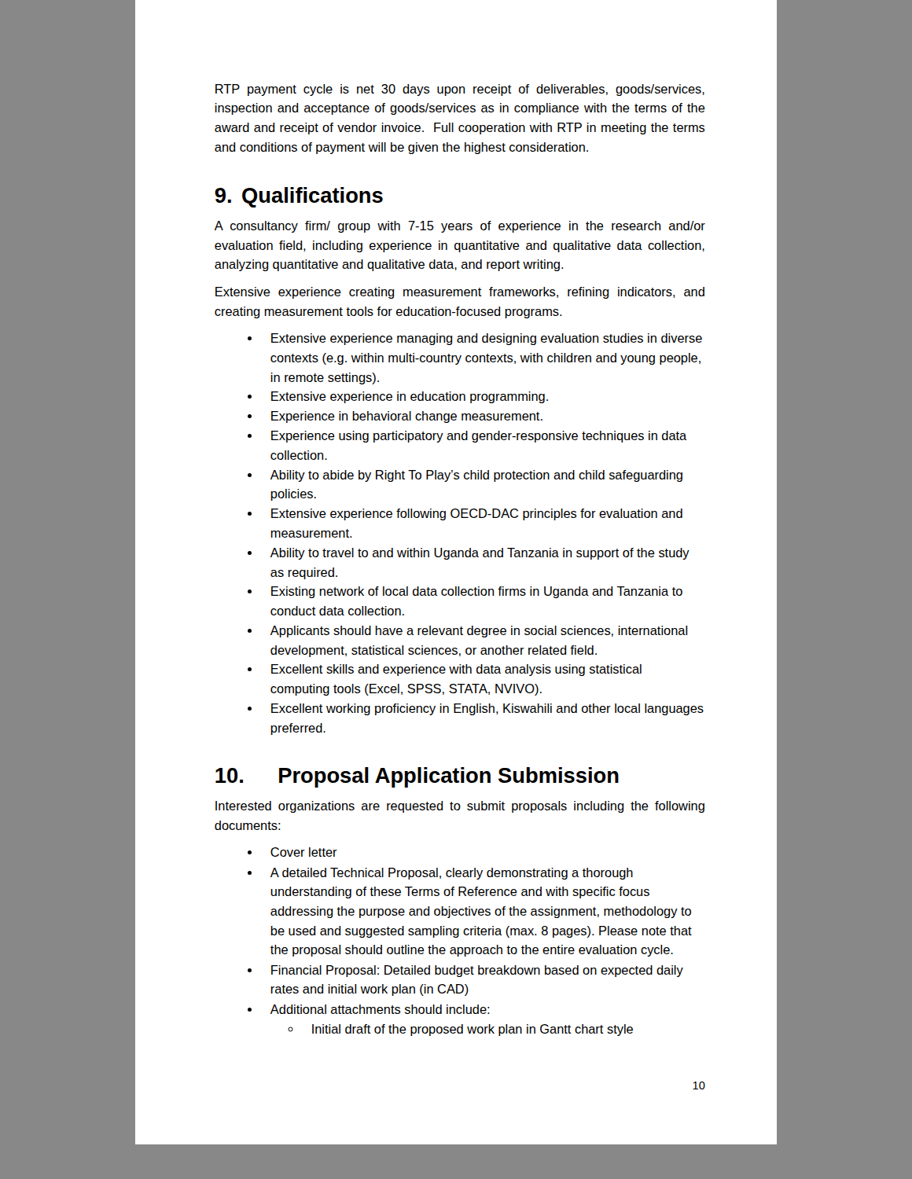RTP payment cycle is net 30 days upon receipt of deliverables, goods/services, inspection and acceptance of goods/services as in compliance with the terms of the award and receipt of vendor invoice. Full cooperation with RTP in meeting the terms and conditions of payment will be given the highest consideration.
9. Qualifications
A consultancy firm/ group with 7-15 years of experience in the research and/or evaluation field, including experience in quantitative and qualitative data collection, analyzing quantitative and qualitative data, and report writing.
Extensive experience creating measurement frameworks, refining indicators, and creating measurement tools for education-focused programs.
Extensive experience managing and designing evaluation studies in diverse contexts (e.g. within multi-country contexts, with children and young people, in remote settings).
Extensive experience in education programming.
Experience in behavioral change measurement.
Experience using participatory and gender-responsive techniques in data collection.
Ability to abide by Right To Play’s child protection and child safeguarding policies.
Extensive experience following OECD-DAC principles for evaluation and measurement.
Ability to travel to and within Uganda and Tanzania in support of the study as required.
Existing network of local data collection firms in Uganda and Tanzania to conduct data collection.
Applicants should have a relevant degree in social sciences, international development, statistical sciences, or another related field.
Excellent skills and experience with data analysis using statistical computing tools (Excel, SPSS, STATA, NVIVO).
Excellent working proficiency in English, Kiswahili and other local languages preferred.
10. Proposal Application Submission
Interested organizations are requested to submit proposals including the following documents:
Cover letter
A detailed Technical Proposal, clearly demonstrating a thorough understanding of these Terms of Reference and with specific focus addressing the purpose and objectives of the assignment, methodology to be used and suggested sampling criteria (max. 8 pages). Please note that the proposal should outline the approach to the entire evaluation cycle.
Financial Proposal: Detailed budget breakdown based on expected daily rates and initial work plan (in CAD)
Additional attachments should include:
Initial draft of the proposed work plan in Gantt chart style
10